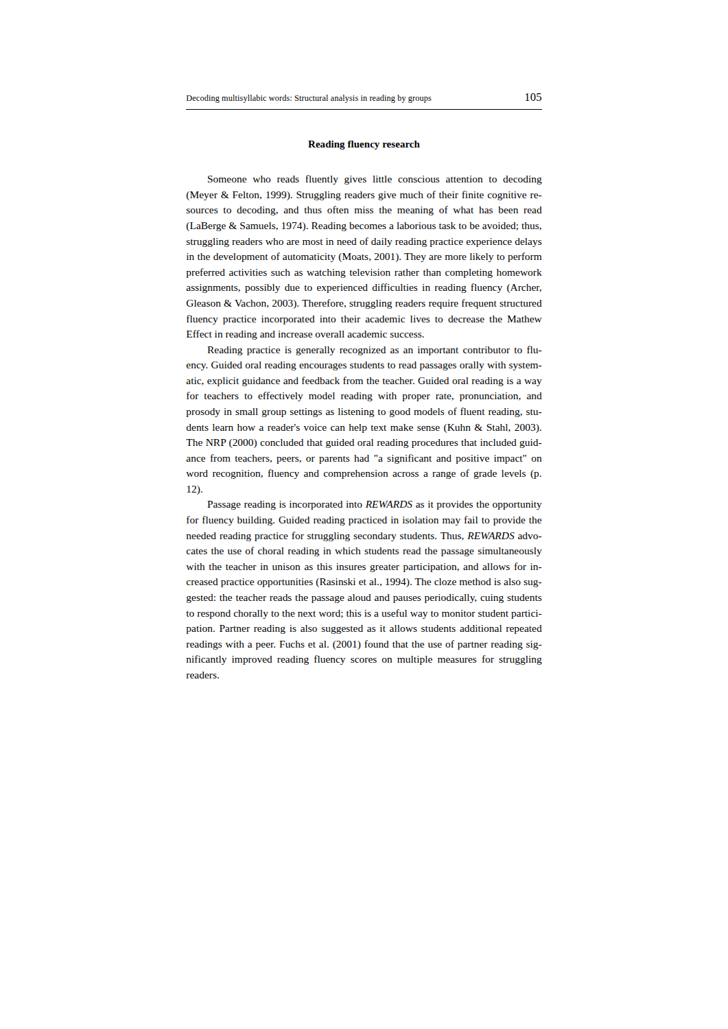Decoding multisyllabic words: Structural analysis in reading by groups 105
Reading fluency research
Someone who reads fluently gives little conscious attention to decoding (Meyer & Felton, 1999). Struggling readers give much of their finite cognitive resources to decoding, and thus often miss the meaning of what has been read (LaBerge & Samuels, 1974). Reading becomes a laborious task to be avoided; thus, struggling readers who are most in need of daily reading practice experience delays in the development of automaticity (Moats, 2001). They are more likely to perform preferred activities such as watching television rather than completing homework assignments, possibly due to experienced difficulties in reading fluency (Archer, Gleason & Vachon, 2003). Therefore, struggling readers require frequent structured fluency practice incorporated into their academic lives to decrease the Mathew Effect in reading and increase overall academic success.
Reading practice is generally recognized as an important contributor to fluency. Guided oral reading encourages students to read passages orally with systematic, explicit guidance and feedback from the teacher. Guided oral reading is a way for teachers to effectively model reading with proper rate, pronunciation, and prosody in small group settings as listening to good models of fluent reading, students learn how a reader's voice can help text make sense (Kuhn & Stahl, 2003). The NRP (2000) concluded that guided oral reading procedures that included guidance from teachers, peers, or parents had "a significant and positive impact" on word recognition, fluency and comprehension across a range of grade levels (p. 12).
Passage reading is incorporated into REWARDS as it provides the opportunity for fluency building. Guided reading practiced in isolation may fail to provide the needed reading practice for struggling secondary students. Thus, REWARDS advocates the use of choral reading in which students read the passage simultaneously with the teacher in unison as this insures greater participation, and allows for increased practice opportunities (Rasinski et al., 1994). The cloze method is also suggested: the teacher reads the passage aloud and pauses periodically, cuing students to respond chorally to the next word; this is a useful way to monitor student participation. Partner reading is also suggested as it allows students additional repeated readings with a peer. Fuchs et al. (2001) found that the use of partner reading significantly improved reading fluency scores on multiple measures for struggling readers.